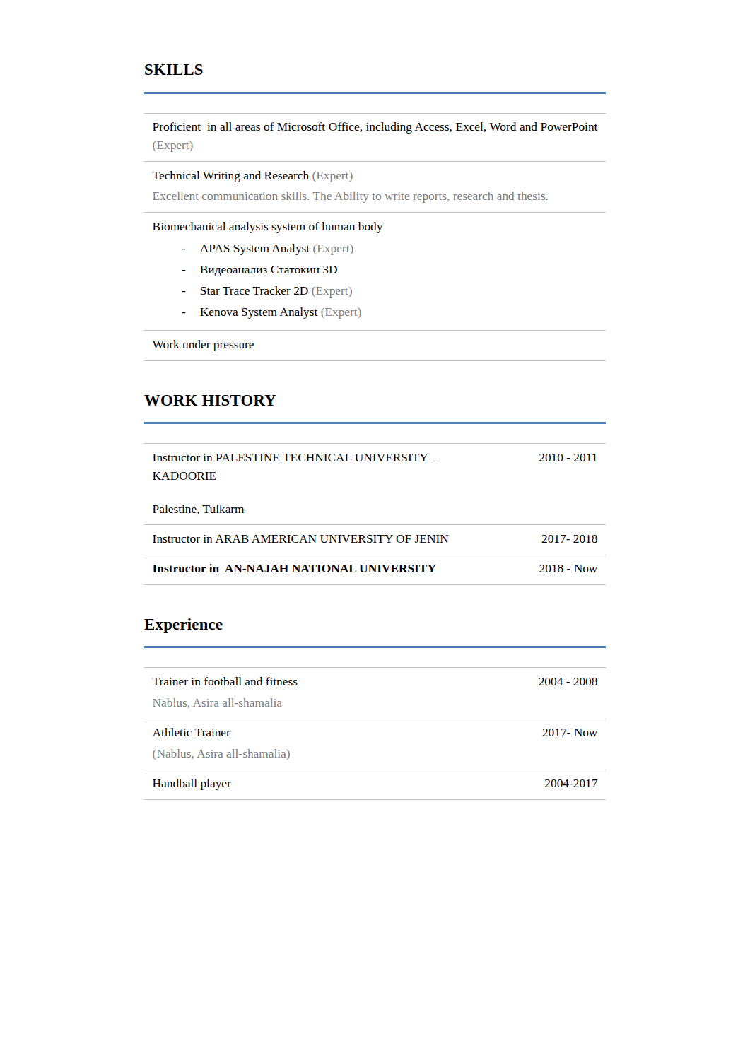SKILLS
| Proficient in all areas of Microsoft Office, including Access, Excel, Word and PowerPoint (Expert) |
| Technical Writing and Research (Expert) Excellent communication skills. The Ability to write reports, research and thesis. |
| Biomechanical analysis system of human body APAS System Analyst (Expert) Видеоанализ Статокин 3D Star Trace Tracker 2D (Expert) Kenova System Analyst (Expert) |
| Work under pressure |
WORK HISTORY
| Instructor in PALESTINE TECHNICAL UNIVERSITY – KADOORIE Palestine, Tulkarm | 2010 - 2011 |
| Instructor in ARAB AMERICAN UNIVERSITY OF JENIN | 2017- 2018 |
| Instructor in AN-NAJAH NATIONAL UNIVERSITY | 2018 - Now |
Experience
| Trainer in football and fitness Nablus, Asira all-shamalia | 2004 - 2008 |
| Athletic Trainer (Nablus, Asira all-shamalia) | 2017- Now |
| Handball player | 2004-2017 |